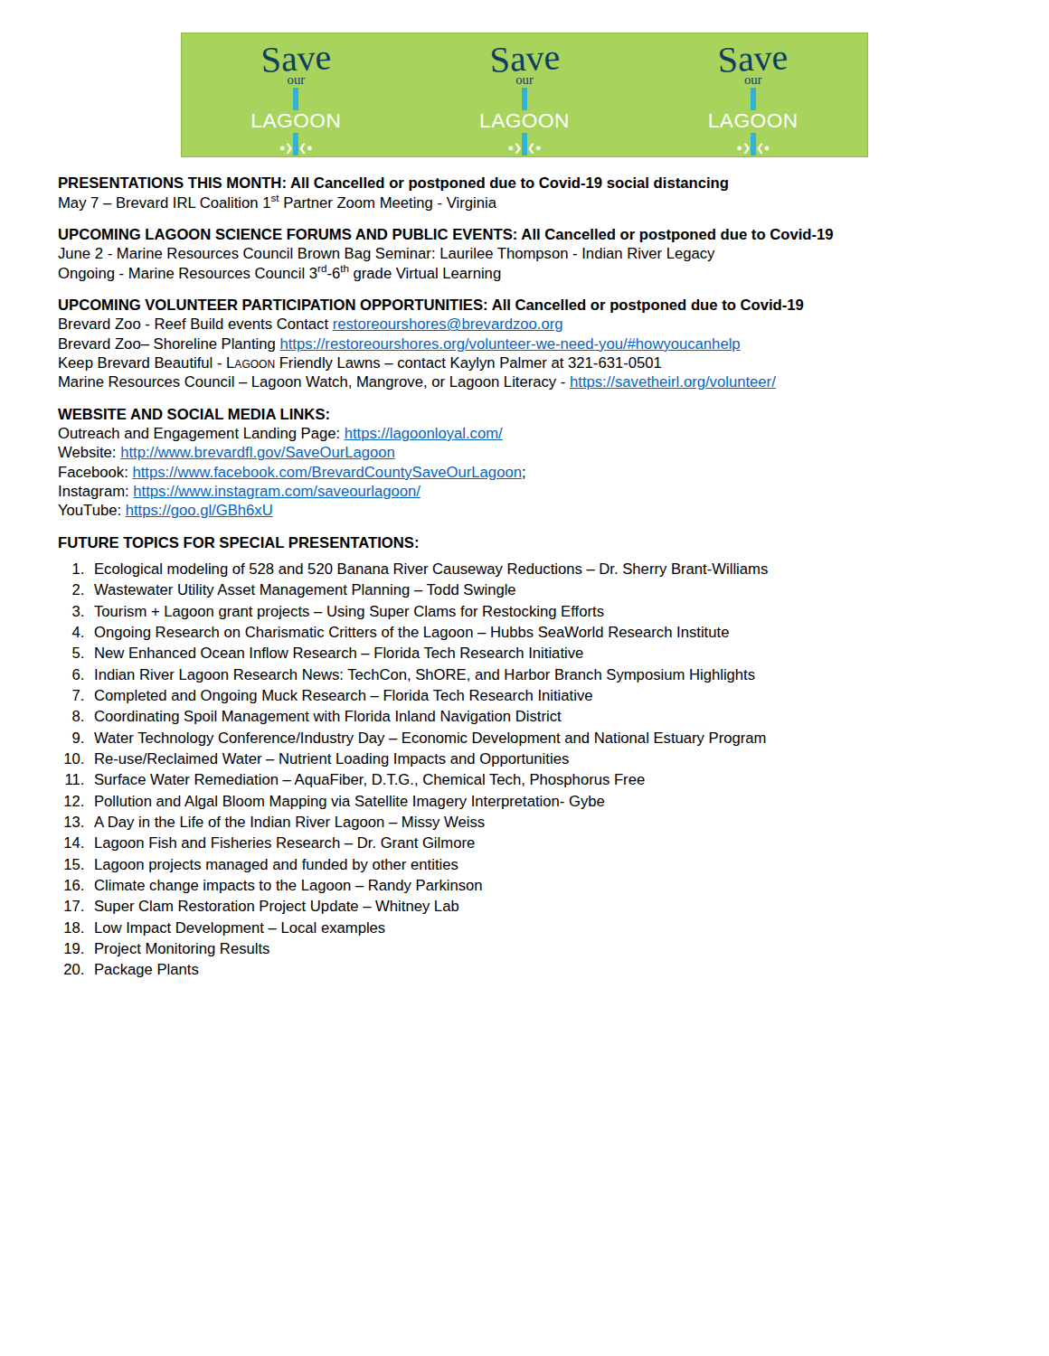Save our ❮●LAGOON●❯
Save our ❮●LAGOON●❯
Save our ❮●LAGOON●❯
PRESENTATIONS THIS MONTH: All Cancelled or postponed due to Covid-19 social distancing
May 7 – Brevard IRL Coalition 1st Partner Zoom Meeting - Virginia
UPCOMING LAGOON SCIENCE FORUMS AND PUBLIC EVENTS: All Cancelled or postponed due to Covid-19
June 2 - Marine Resources Council Brown Bag Seminar: Laurilee Thompson - Indian River Legacy
Ongoing - Marine Resources Council 3rd-6th grade Virtual Learning
UPCOMING VOLUNTEER PARTICIPATION OPPORTUNITIES: All Cancelled or postponed due to Covid-19
Brevard Zoo - Reef Build events Contact restoreourshores@brevardzoo.org
Brevard Zoo– Shoreline Planting https://restoreourshores.org/volunteer-we-need-you/#howyoucanhelp
Keep Brevard Beautiful - Lagoon Friendly Lawns – contact Kaylyn Palmer at 321-631-0501
Marine Resources Council – Lagoon Watch, Mangrove, or Lagoon Literacy - https://savetheirl.org/volunteer/
WEBSITE AND SOCIAL MEDIA LINKS:
Outreach and Engagement Landing Page: https://lagoonloyal.com/
Website: http://www.brevardfl.gov/SaveOurLagoon
Facebook: https://www.facebook.com/BrevardCountySaveOurLagoon;
Instagram: https://www.instagram.com/saveourlagoon/
YouTube: https://goo.gl/GBh6xU
FUTURE TOPICS FOR SPECIAL PRESENTATIONS:
Ecological modeling of 528 and 520 Banana River Causeway Reductions – Dr. Sherry Brant-Williams
Wastewater Utility Asset Management Planning – Todd Swingle
Tourism + Lagoon grant projects – Using Super Clams for Restocking Efforts
Ongoing Research on Charismatic Critters of the Lagoon – Hubbs SeaWorld Research Institute
New Enhanced Ocean Inflow Research – Florida Tech Research Initiative
Indian River Lagoon Research News: TechCon, ShORE, and Harbor Branch Symposium Highlights
Completed and Ongoing Muck Research – Florida Tech Research Initiative
Coordinating Spoil Management with Florida Inland Navigation District
Water Technology Conference/Industry Day – Economic Development and National Estuary Program
Re-use/Reclaimed Water – Nutrient Loading Impacts and Opportunities
Surface Water Remediation – AquaFiber, D.T.G., Chemical Tech, Phosphorus Free
Pollution and Algal Bloom Mapping via Satellite Imagery Interpretation- Gybe
A Day in the Life of the Indian River Lagoon – Missy Weiss
Lagoon Fish and Fisheries Research – Dr. Grant Gilmore
Lagoon projects managed and funded by other entities
Climate change impacts to the Lagoon – Randy Parkinson
Super Clam Restoration Project Update – Whitney Lab
Low Impact Development – Local examples
Project Monitoring Results
Package Plants